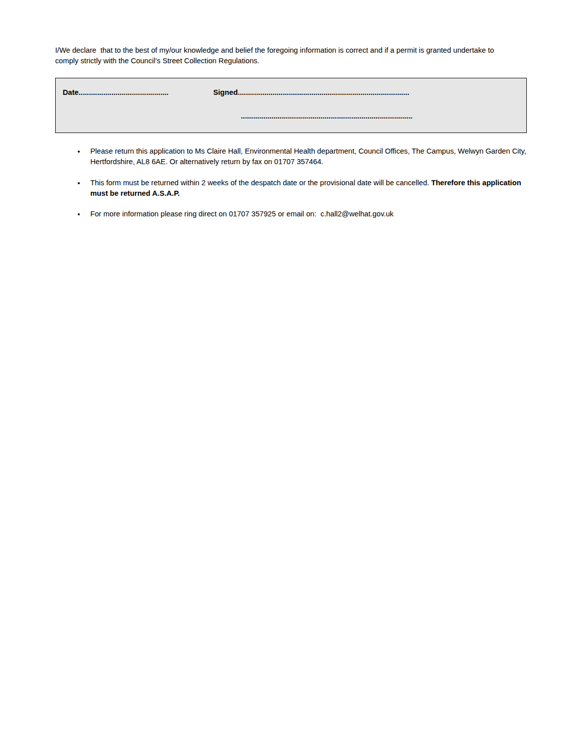I/We declare that to the best of my/our knowledge and belief the foregoing information is correct and if a permit is granted undertake to comply strictly with the Council’s Street Collection Regulations.
Date............................................ Signed....................................................................................
....................................................................................
Please return this application to Ms Claire Hall, Environmental Health department, Council Offices, The Campus, Welwyn Garden City, Hertfordshire, AL8 6AE. Or alternatively return by fax on 01707 357464.
This form must be returned within 2 weeks of the despatch date or the provisional date will be cancelled. Therefore this application must be returned A.S.A.P.
For more information please ring direct on 01707 357925 or email on: c.hall2@welhat.gov.uk